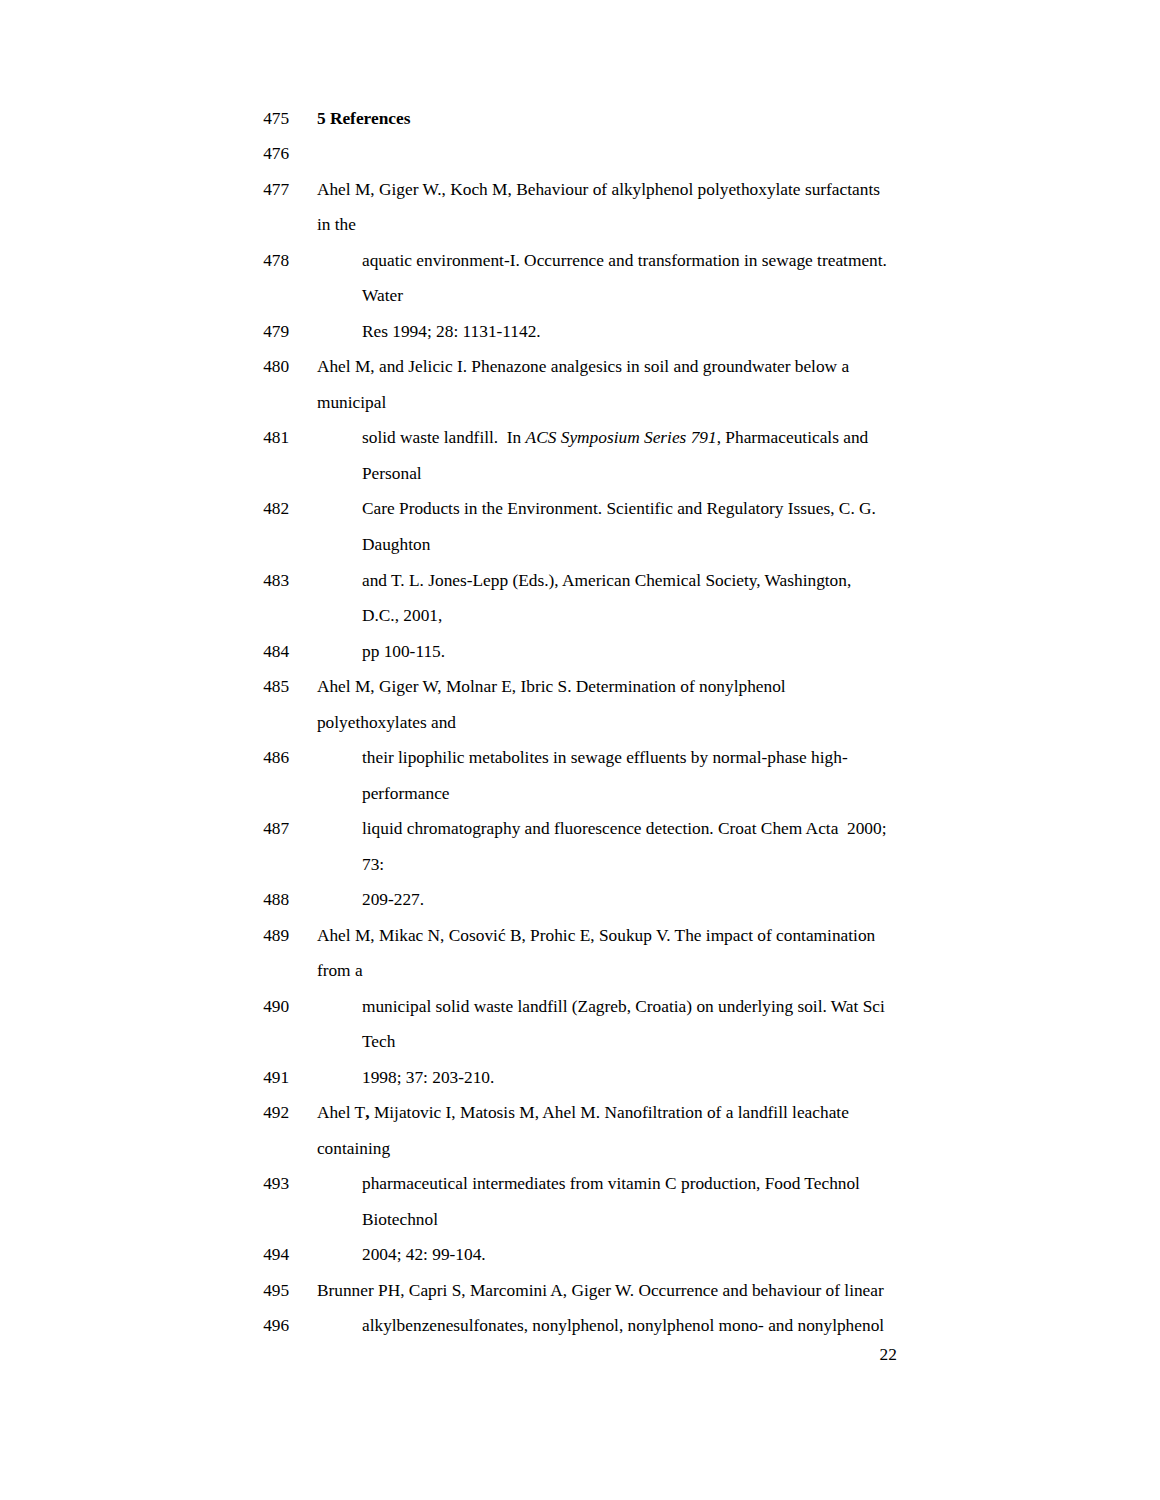475
5 References
476
477 Ahel M, Giger W., Koch M, Behaviour of alkylphenol polyethoxylate surfactants in the
478 aquatic environment-I. Occurrence and transformation in sewage treatment. Water
479 Res 1994; 28: 1131-1142.
480 Ahel M, and Jelicic I. Phenazone analgesics in soil and groundwater below a municipal
481 solid waste landfill. In ACS Symposium Series 791, Pharmaceuticals and Personal
482 Care Products in the Environment. Scientific and Regulatory Issues, C. G. Daughton
483 and T. L. Jones-Lepp (Eds.), American Chemical Society, Washington, D.C., 2001,
484 pp 100-115.
485 Ahel M, Giger W, Molnar E, Ibric S. Determination of nonylphenol polyethoxylates and
486 their lipophilic metabolites in sewage effluents by normal-phase high-performance
487 liquid chromatography and fluorescence detection. Croat Chem Acta 2000; 73:
488 209-227.
489 Ahel M, Mikac N, Cosović B, Prohic E, Soukup V. The impact of contamination from a
490 municipal solid waste landfill (Zagreb, Croatia) on underlying soil. Wat Sci Tech
491 1998; 37: 203-210.
492 Ahel T, Mijatovic I, Matosis M, Ahel M. Nanofiltration of a landfill leachate containing
493 pharmaceutical intermediates from vitamin C production, Food Technol Biotechnol
494 2004; 42: 99-104.
495 Brunner PH, Capri S, Marcomini A, Giger W. Occurrence and behaviour of linear
496 alkylbenzenesulfonates, nonylphenol, nonylphenol mono- and nonylphenol
22